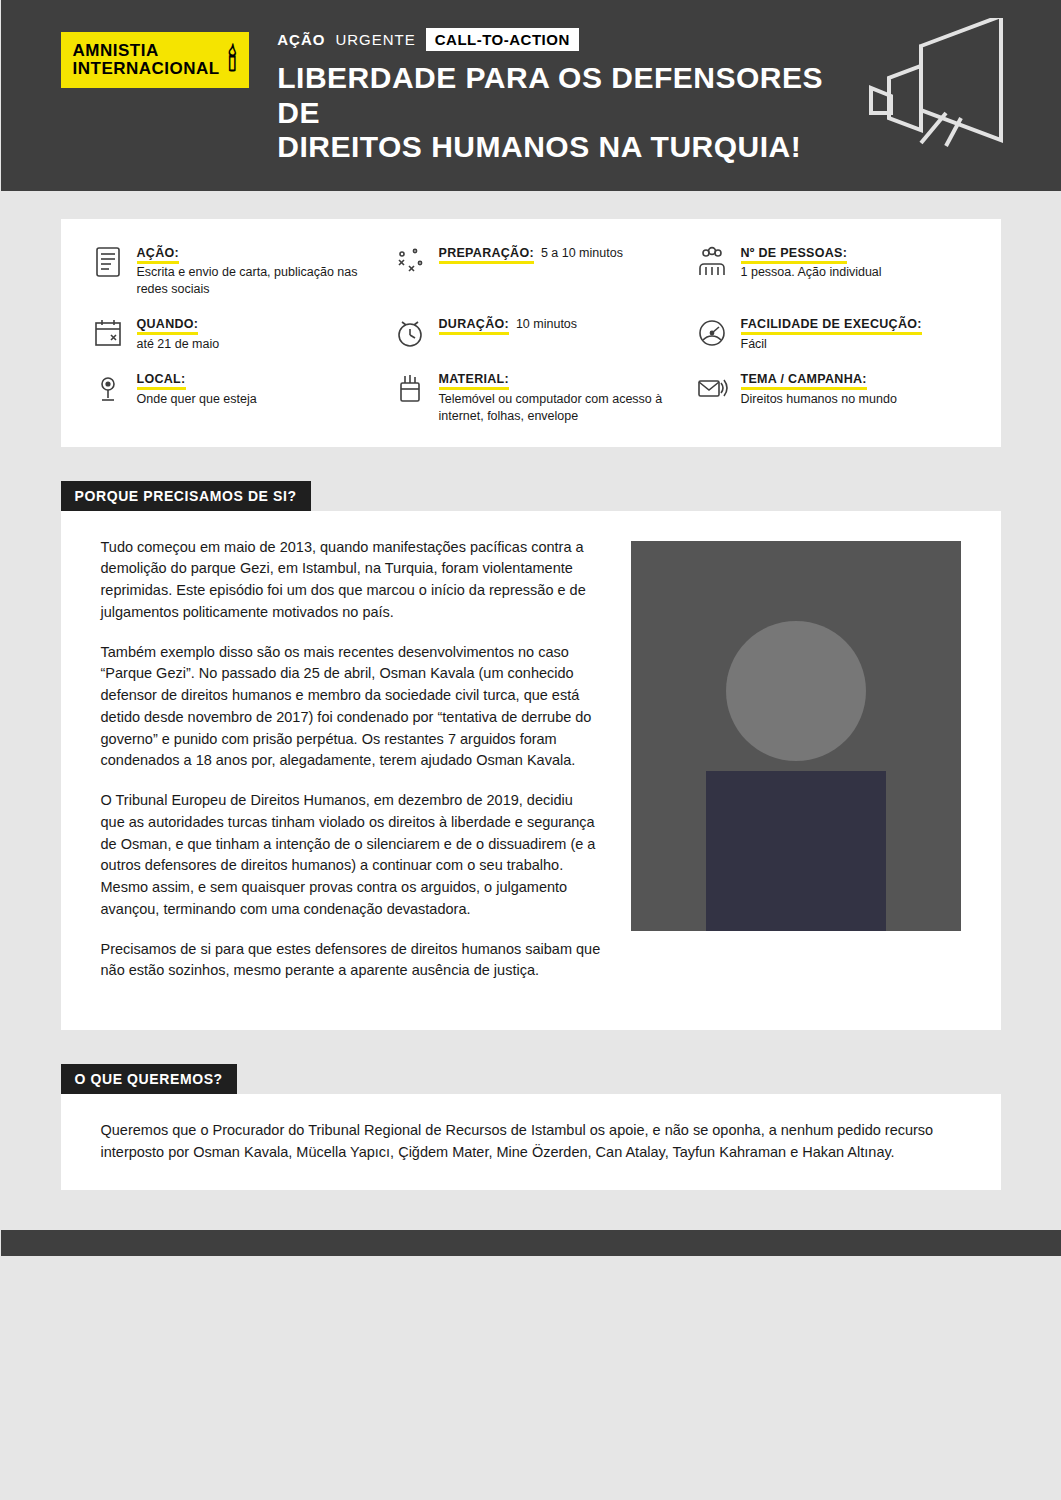AMNISTIA
INTERNACIONAL 🕯
AÇÃO URGENTE CALL-TO-ACTION
Liberdade para os defensores de
direitos humanos na Turquia!
Ação:
Escrita e envio de carta, publicação nas redes sociais
Preparação: 5 a 10 minutos
Nº de pessoas:
1 pessoa. Ação individual
Quando:
até 21 de maio
Duração: 10 minutos
Facilidade de execução:
Fácil
Local:
Onde quer que esteja
Material:
Telemóvel ou computador com acesso à internet, folhas, envelope
Tema / Campanha:
Direitos humanos no mundo
Porque precisamos de si?
Tudo começou em maio de 2013, quando manifestações pacíficas contra a demolição do parque Gezi, em Istambul, na Turquia, foram violentamente reprimidas. Este episódio foi um dos que marcou o início da repressão e de julgamentos politicamente motivados no país.
Também exemplo disso são os mais recentes desenvolvimentos no caso “Parque Gezi”. No passado dia 25 de abril, Osman Kavala (um conhecido defensor de direitos humanos e membro da sociedade civil turca, que está detido desde novembro de 2017) foi condenado por “tentativa de derrube do governo” e punido com prisão perpétua. Os restantes 7 arguidos foram condenados a 18 anos por, alegadamente, terem ajudado Osman Kavala.
O Tribunal Europeu de Direitos Humanos, em dezembro de 2019, decidiu que as autoridades turcas tinham violado os direitos à liberdade e segurança de Osman, e que tinham a intenção de o silenciarem e de o dissuadirem (e a outros defensores de direitos humanos) a continuar com o seu trabalho. Mesmo assim, e sem quaisquer provas contra os arguidos, o julgamento avançou, terminando com uma condenação devastadora.
Precisamos de si para que estes defensores de direitos humanos saibam que não estão sozinhos, mesmo perante a aparente ausência de justiça.
O que queremos?
Queremos que o Procurador do Tribunal Regional de Recursos de Istambul os apoie, e não se oponha, a nenhum pedido recurso interposto por Osman Kavala, Mücella Yapıcı, Çiğdem Mater, Mine Özerden, Can Atalay, Tayfun Kahraman e Hakan Altınay.